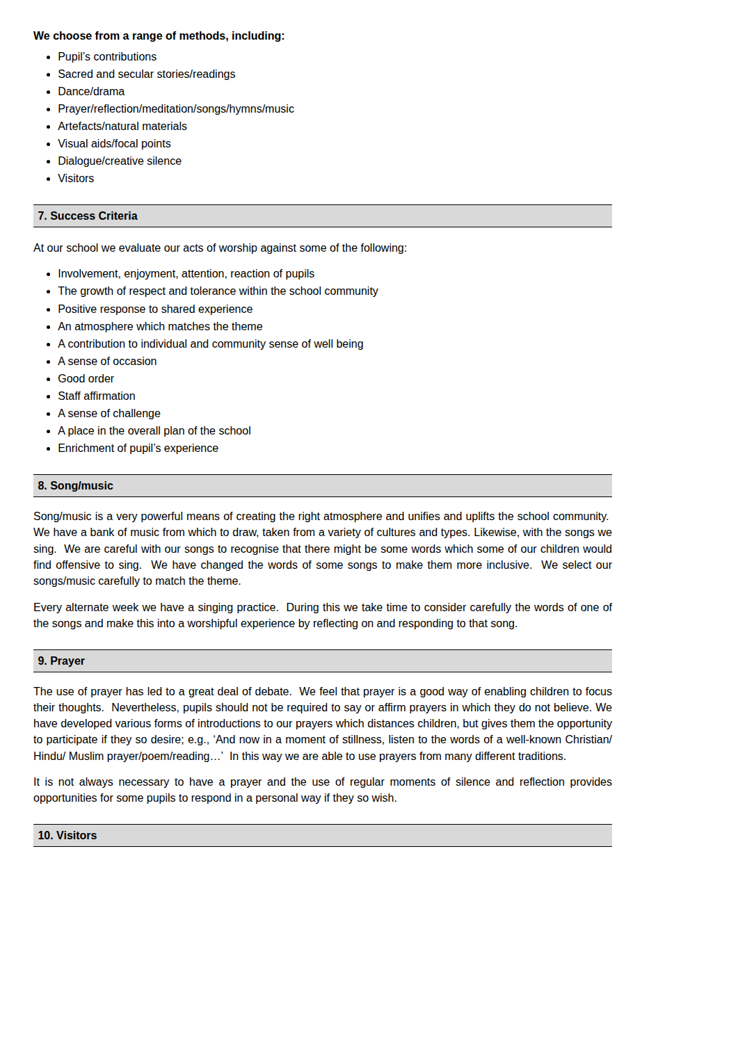We choose from a range of methods, including:
Pupil’s contributions
Sacred and secular stories/readings
Dance/drama
Prayer/reflection/meditation/songs/hymns/music
Artefacts/natural materials
Visual aids/focal points
Dialogue/creative silence
Visitors
7. Success Criteria
At our school we evaluate our acts of worship against some of the following:
Involvement, enjoyment, attention, reaction of pupils
The growth of respect and tolerance within the school community
Positive response to shared experience
An atmosphere which matches the theme
A contribution to individual and community sense of well being
A sense of occasion
Good order
Staff affirmation
A sense of challenge
A place in the overall plan of the school
Enrichment of pupil’s experience
8. Song/music
Song/music is a very powerful means of creating the right atmosphere and unifies and uplifts the school community. We have a bank of music from which to draw, taken from a variety of cultures and types. Likewise, with the songs we sing. We are careful with our songs to recognise that there might be some words which some of our children would find offensive to sing. We have changed the words of some songs to make them more inclusive. We select our songs/music carefully to match the theme.
Every alternate week we have a singing practice. During this we take time to consider carefully the words of one of the songs and make this into a worshipful experience by reflecting on and responding to that song.
9. Prayer
The use of prayer has led to a great deal of debate. We feel that prayer is a good way of enabling children to focus their thoughts. Nevertheless, pupils should not be required to say or affirm prayers in which they do not believe. We have developed various forms of introductions to our prayers which distances children, but gives them the opportunity to participate if they so desire; e.g., ‘And now in a moment of stillness, listen to the words of a well-known Christian/ Hindu/ Muslim prayer/poem/reading…’ In this way we are able to use prayers from many different traditions.
It is not always necessary to have a prayer and the use of regular moments of silence and reflection provides opportunities for some pupils to respond in a personal way if they so wish.
10. Visitors